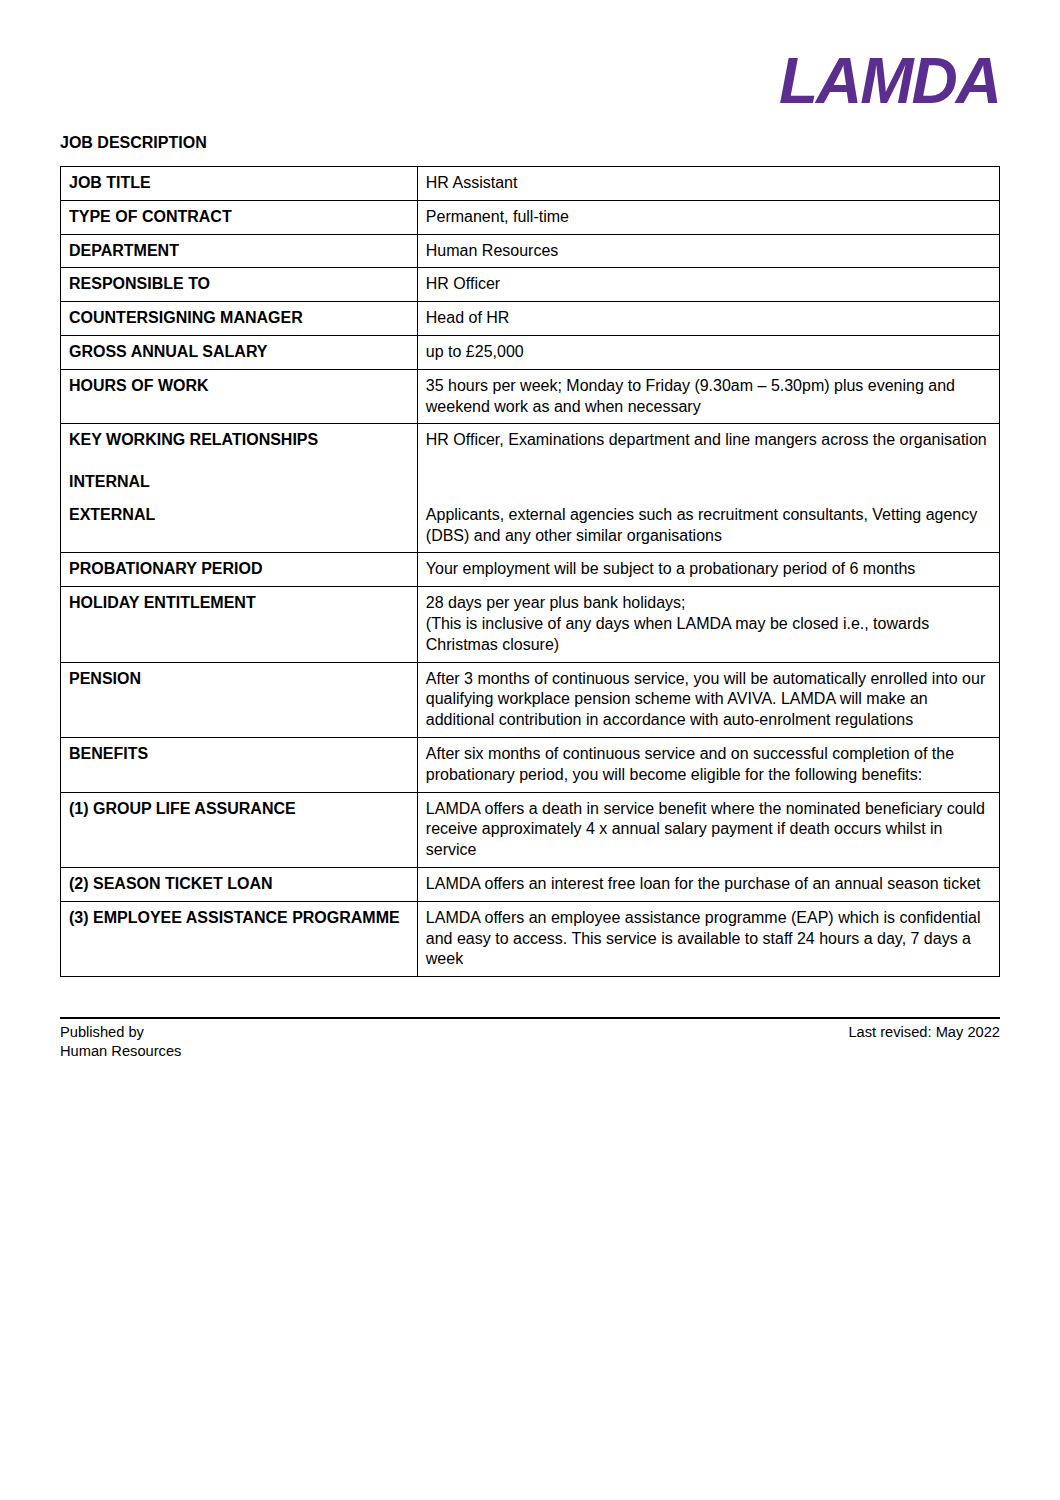LAMDA
JOB DESCRIPTION
| JOB TITLE | HR Assistant |
| TYPE OF CONTRACT | Permanent, full-time |
| DEPARTMENT | Human Resources |
| RESPONSIBLE TO | HR Officer |
| COUNTERSIGNING MANAGER | Head of HR |
| GROSS ANNUAL SALARY | up to £25,000 |
| HOURS OF WORK | 35 hours per week; Monday to Friday (9.30am – 5.30pm) plus evening and weekend work as and when necessary |
| KEY WORKING RELATIONSHIPS INTERNAL | HR Officer, Examinations department and line mangers across the organisation |
| EXTERNAL | Applicants, external agencies such as recruitment consultants, Vetting agency (DBS) and any other similar organisations |
| PROBATIONARY PERIOD | Your employment will be subject to a probationary period of 6 months |
| HOLIDAY ENTITLEMENT | 28 days per year plus bank holidays; (This is inclusive of any days when LAMDA may be closed i.e., towards Christmas closure) |
| PENSION | After 3 months of continuous service, you will be automatically enrolled into our qualifying workplace pension scheme with AVIVA. LAMDA will make an additional contribution in accordance with auto-enrolment regulations |
| BENEFITS | After six months of continuous service and on successful completion of the probationary period, you will become eligible for the following benefits: |
| (1) GROUP LIFE ASSURANCE | LAMDA offers a death in service benefit where the nominated beneficiary could receive approximately 4 x annual salary payment if death occurs whilst in service |
| (2) SEASON TICKET LOAN | LAMDA offers an interest free loan for the purchase of an annual season ticket |
| (3) EMPLOYEE ASSISTANCE PROGRAMME | LAMDA offers an employee assistance programme (EAP) which is confidential and easy to access. This service is available to staff 24 hours a day, 7 days a week |
Published by
Human Resources
Last revised: May 2022